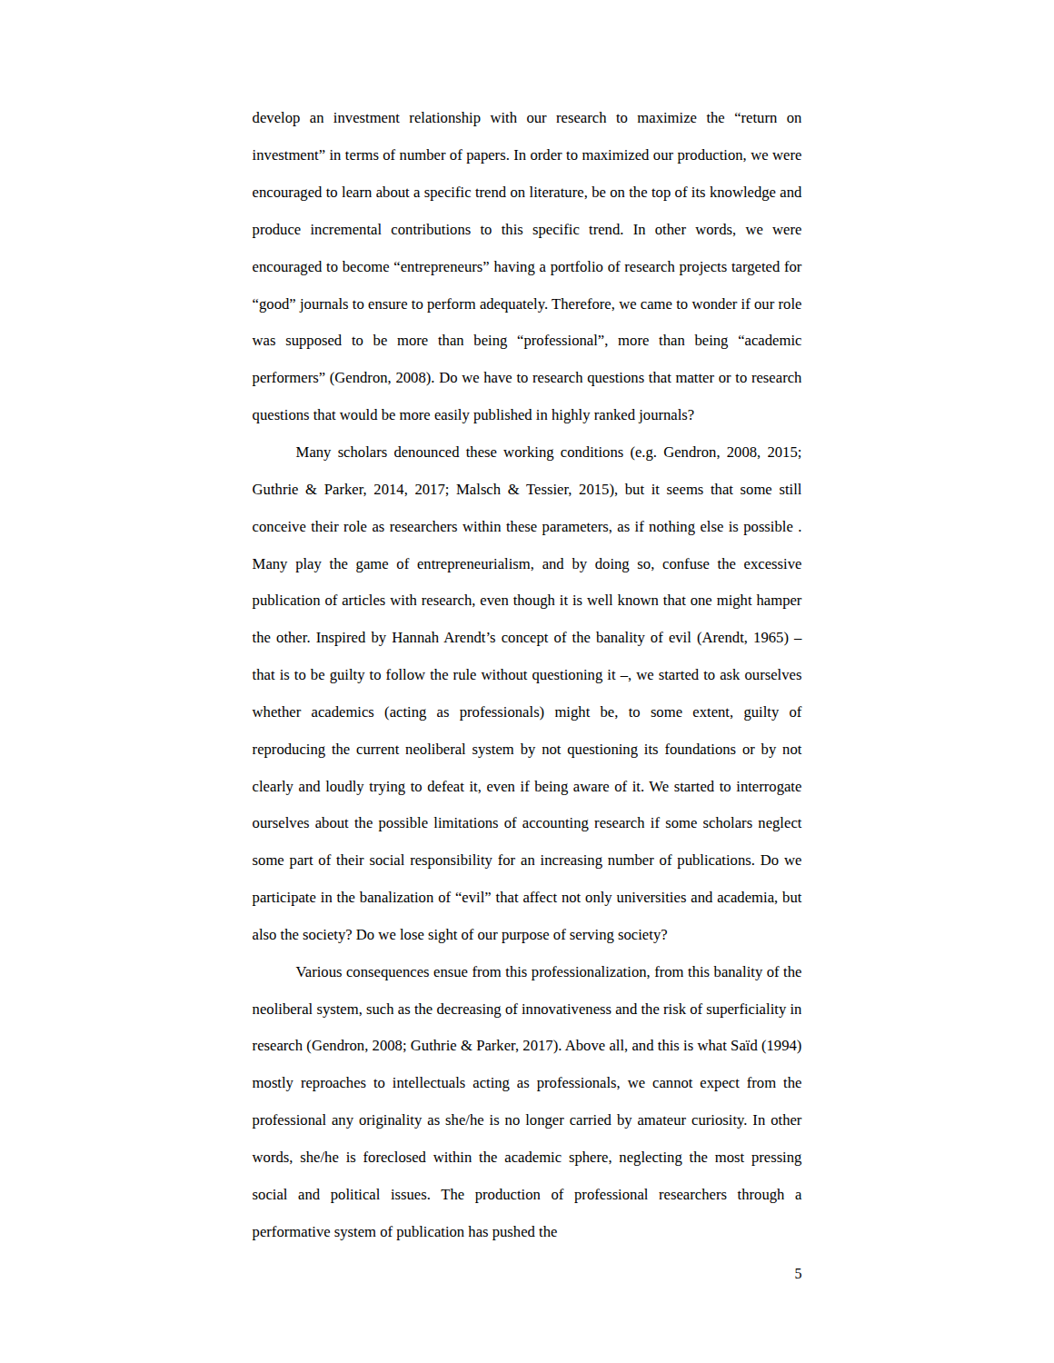develop an investment relationship with our research to maximize the “return on investment” in terms of number of papers. In order to maximized our production, we were encouraged to learn about a specific trend on literature, be on the top of its knowledge and produce incremental contributions to this specific trend. In other words, we were encouraged to become “entrepreneurs” having a portfolio of research projects targeted for “good” journals to ensure to perform adequately. Therefore, we came to wonder if our role was supposed to be more than being “professional”, more than being “academic performers” (Gendron, 2008). Do we have to research questions that matter or to research questions that would be more easily published in highly ranked journals?
Many scholars denounced these working conditions (e.g. Gendron, 2008, 2015; Guthrie & Parker, 2014, 2017; Malsch & Tessier, 2015), but it seems that some still conceive their role as researchers within these parameters, as if nothing else is possible . Many play the game of entrepreneurialism, and by doing so, confuse the excessive publication of articles with research, even though it is well known that one might hamper the other. Inspired by Hannah Arendt’s concept of the banality of evil (Arendt, 1965) – that is to be guilty to follow the rule without questioning it –, we started to ask ourselves whether academics (acting as professionals) might be, to some extent, guilty of reproducing the current neoliberal system by not questioning its foundations or by not clearly and loudly trying to defeat it, even if being aware of it. We started to interrogate ourselves about the possible limitations of accounting research if some scholars neglect some part of their social responsibility for an increasing number of publications. Do we participate in the banalization of “evil” that affect not only universities and academia, but also the society? Do we lose sight of our purpose of serving society?
Various consequences ensue from this professionalization, from this banality of the neoliberal system, such as the decreasing of innovativeness and the risk of superficiality in research (Gendron, 2008; Guthrie & Parker, 2017). Above all, and this is what Saïd (1994) mostly reproaches to intellectuals acting as professionals, we cannot expect from the professional any originality as she/he is no longer carried by amateur curiosity. In other words, she/he is foreclosed within the academic sphere, neglecting the most pressing social and political issues. The production of professional researchers through a performative system of publication has pushed the
5